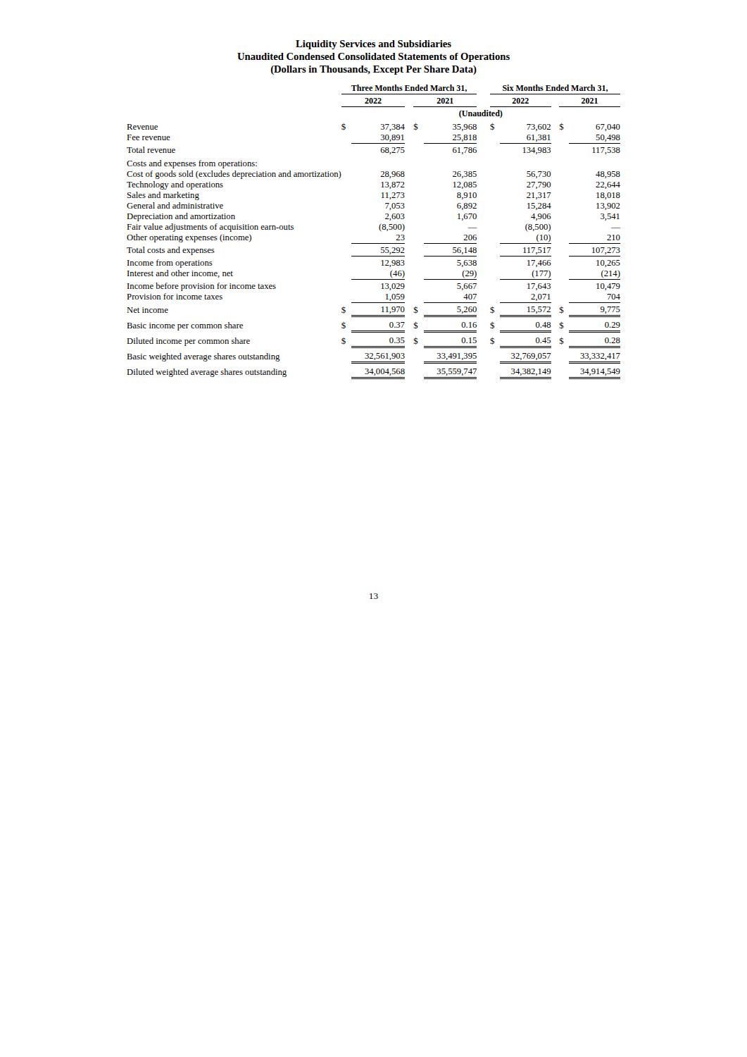Liquidity Services and Subsidiaries
Unaudited Condensed Consolidated Statements of Operations
(Dollars in Thousands, Except Per Share Data)
| | Three Months Ended March 31, | | Six Months Ended March 31, |
| | 2022 | | 2021 | | 2022 | | 2021 |
| | (Unaudited) |
| Revenue | $ | 37,384 | | $ | 35,968 | | $ | 73,602 | | $ | 67,040 |
| Fee revenue | | 30,891 | | | 25,818 | | | 61,381 | | | 50,498 |
| Total revenue | | 68,275 | | | 61,786 | | | 134,983 | | | 117,538 |
| Costs and expenses from operations: | |
| Cost of goods sold (excludes depreciation and amortization) | | 28,968 | | | 26,385 | | | 56,730 | | | 48,958 |
| Technology and operations | | 13,872 | | | 12,085 | | | 27,790 | | | 22,644 |
| Sales and marketing | | 11,273 | | | 8,910 | | | 21,317 | | | 18,018 |
| General and administrative | | 7,053 | | | 6,892 | | | 15,284 | | | 13,902 |
| Depreciation and amortization | | 2,603 | | | 1,670 | | | 4,906 | | | 3,541 |
| Fair value adjustments of acquisition earn-outs | | (8,500) | | | — | | | (8,500) | | | — |
| Other operating expenses (income) | | 23 | | | 206 | | | (10) | | | 210 |
| Total costs and expenses | | 55,292 | | | 56,148 | | | 117,517 | | | 107,273 |
| Income from operations | | 12,983 | | | 5,638 | | | 17,466 | | | 10,265 |
| Interest and other income, net | | (46) | | | (29) | | | (177) | | | (214) |
| Income before provision for income taxes | | 13,029 | | | 5,667 | | | 17,643 | | | 10,479 |
| Provision for income taxes | | 1,059 | | | 407 | | | 2,071 | | | 704 |
| Net income | $ | 11,970 | | $ | 5,260 | | $ | 15,572 | | $ | 9,775 |
| Basic income per common share | $ | 0.37 | | $ | 0.16 | | $ | 0.48 | | $ | 0.29 |
| Diluted income per common share | $ | 0.35 | | $ | 0.15 | | $ | 0.45 | | $ | 0.28 |
| Basic weighted average shares outstanding | | 32,561,903 | | | 33,491,395 | | | 32,769,057 | | | 33,332,417 |
| Diluted weighted average shares outstanding | | 34,004,568 | | | 35,559,747 | | | 34,382,149 | | | 34,914,549 |
13